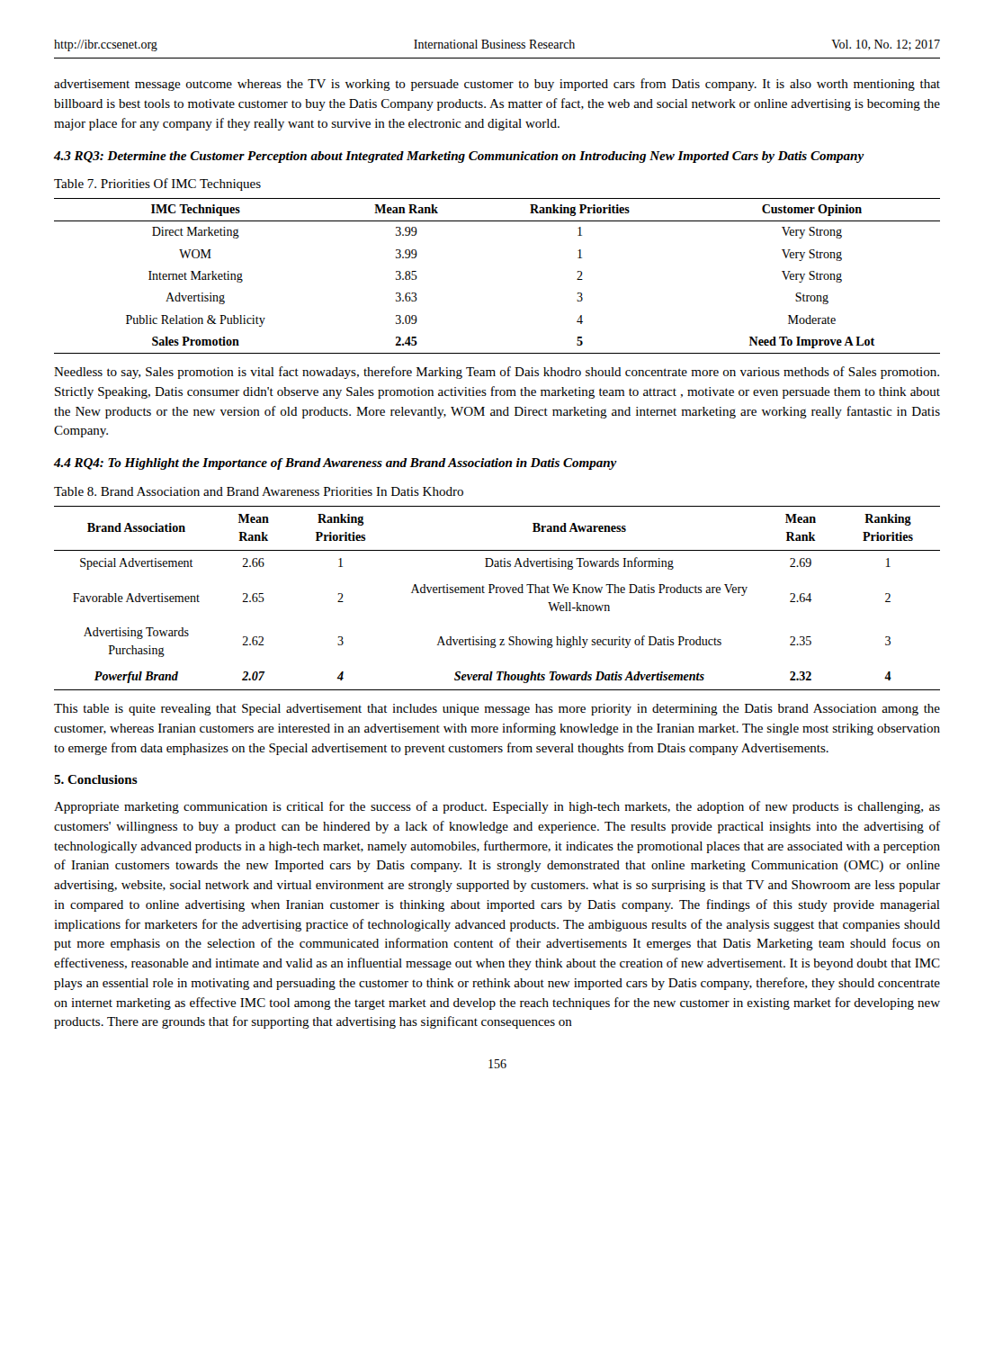http://ibr.ccsenet.org
International Business Research
Vol. 10, No. 12; 2017
advertisement message outcome whereas the TV is working to persuade customer to buy imported cars from Datis company. It is also worth mentioning that billboard is best tools to motivate customer to buy the Datis Company products. As matter of fact, the web and social network or online advertising is becoming the major place for any company if they really want to survive in the electronic and digital world.
4.3 RQ3: Determine the Customer Perception about Integrated Marketing Communication on Introducing New Imported Cars by Datis Company
Table 7. Priorities Of IMC Techniques
| IMC Techniques | Mean Rank | Ranking Priorities | Customer Opinion |
| --- | --- | --- | --- |
| Direct Marketing | 3.99 | 1 | Very Strong |
| WOM | 3.99 | 1 | Very Strong |
| Internet Marketing | 3.85 | 2 | Very Strong |
| Advertising | 3.63 | 3 | Strong |
| Public Relation & Publicity | 3.09 | 4 | Moderate |
| Sales Promotion | 2.45 | 5 | Need To Improve A Lot |
Needless to say, Sales promotion is vital fact nowadays, therefore Marking Team of Dais khodro should concentrate more on various methods of Sales promotion. Strictly Speaking, Datis consumer didn't observe any Sales promotion activities from the marketing team to attract , motivate or even persuade them to think about the New products or the new version of old products. More relevantly, WOM and Direct marketing and internet marketing are working really fantastic in Datis Company.
4.4 RQ4: To Highlight the Importance of Brand Awareness and Brand Association in Datis Company
Table 8. Brand Association and Brand Awareness Priorities In Datis Khodro
| Brand Association | Mean Rank | Ranking Priorities | Brand Awareness | Mean Rank | Ranking Priorities |
| --- | --- | --- | --- | --- | --- |
| Special Advertisement | 2.66 | 1 | Datis Advertising Towards Informing | 2.69 | 1 |
| Favorable Advertisement | 2.65 | 2 | Advertisement Proved That We Know The Datis Products are Very Well-known | 2.64 | 2 |
| Advertising Towards Purchasing | 2.62 | 3 | Advertising z Showing highly security of Datis Products | 2.35 | 3 |
| Powerful Brand | 2.07 | 4 | Several Thoughts Towards Datis Advertisements | 2.32 | 4 |
This table is quite revealing that Special advertisement that includes unique message has more priority in determining the Datis brand Association among the customer, whereas Iranian customers are interested in an advertisement with more informing knowledge in the Iranian market. The single most striking observation to emerge from data emphasizes on the Special advertisement to prevent customers from several thoughts from Dtais company Advertisements.
5. Conclusions
Appropriate marketing communication is critical for the success of a product. Especially in high-tech markets, the adoption of new products is challenging, as customers' willingness to buy a product can be hindered by a lack of knowledge and experience. The results provide practical insights into the advertising of technologically advanced products in a high-tech market, namely automobiles, furthermore, it indicates the promotional places that are associated with a perception of Iranian customers towards the new Imported cars by Datis company. It is strongly demonstrated that online marketing Communication (OMC) or online advertising, website, social network and virtual environment are strongly supported by customers. what is so surprising is that TV and Showroom are less popular in compared to online advertising when Iranian customer is thinking about imported cars by Datis company. The findings of this study provide managerial implications for marketers for the advertising practice of technologically advanced products. The ambiguous results of the analysis suggest that companies should put more emphasis on the selection of the communicated information content of their advertisements It emerges that Datis Marketing team should focus on effectiveness, reasonable and intimate and valid as an influential message out when they think about the creation of new advertisement. It is beyond doubt that IMC plays an essential role in motivating and persuading the customer to think or rethink about new imported cars by Datis company, therefore, they should concentrate on internet marketing as effective IMC tool among the target market and develop the reach techniques for the new customer in existing market for developing new products. There are grounds that for supporting that advertising has significant consequences on
156